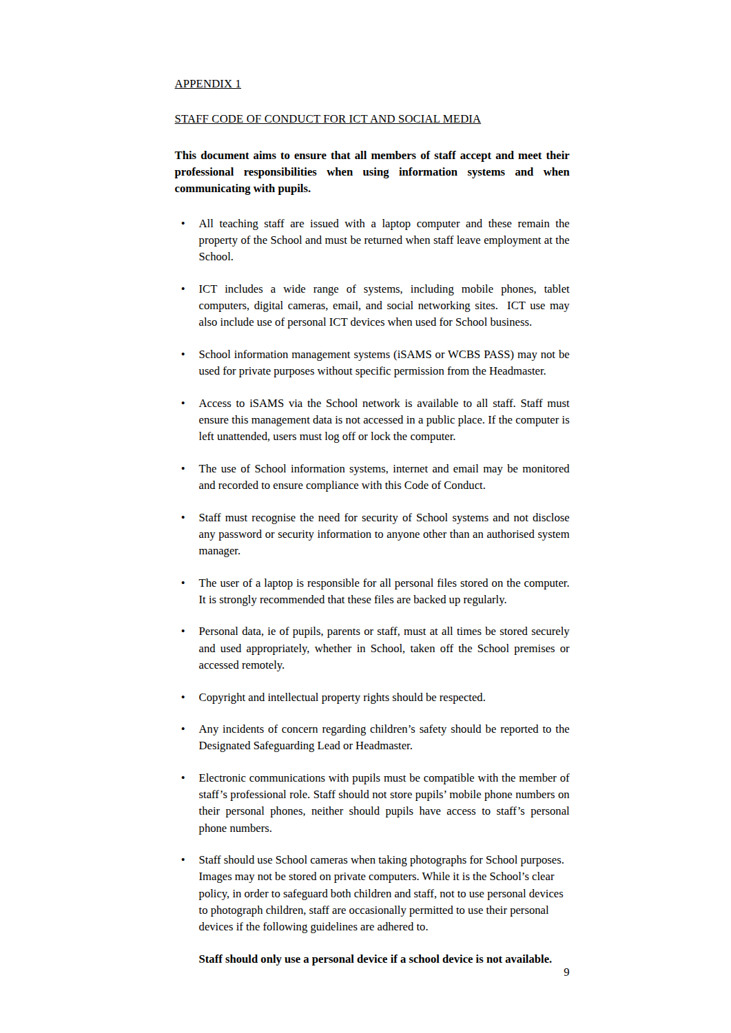APPENDIX 1
STAFF CODE OF CONDUCT FOR ICT AND SOCIAL MEDIA
This document aims to ensure that all members of staff accept and meet their professional responsibilities when using information systems and when communicating with pupils.
All teaching staff are issued with a laptop computer and these remain the property of the School and must be returned when staff leave employment at the School.
ICT includes a wide range of systems, including mobile phones, tablet computers, digital cameras, email, and social networking sites. ICT use may also include use of personal ICT devices when used for School business.
School information management systems (iSAMS or WCBS PASS) may not be used for private purposes without specific permission from the Headmaster.
Access to iSAMS via the School network is available to all staff. Staff must ensure this management data is not accessed in a public place. If the computer is left unattended, users must log off or lock the computer.
The use of School information systems, internet and email may be monitored and recorded to ensure compliance with this Code of Conduct.
Staff must recognise the need for security of School systems and not disclose any password or security information to anyone other than an authorised system manager.
The user of a laptop is responsible for all personal files stored on the computer. It is strongly recommended that these files are backed up regularly.
Personal data, ie of pupils, parents or staff, must at all times be stored securely and used appropriately, whether in School, taken off the School premises or accessed remotely.
Copyright and intellectual property rights should be respected.
Any incidents of concern regarding children’s safety should be reported to the Designated Safeguarding Lead or Headmaster.
Electronic communications with pupils must be compatible with the member of staff’s professional role. Staff should not store pupils’ mobile phone numbers on their personal phones, neither should pupils have access to staff’s personal phone numbers.
Staff should use School cameras when taking photographs for School purposes. Images may not be stored on private computers. While it is the School’s clear policy, in order to safeguard both children and staff, not to use personal devices to photograph children, staff are occasionally permitted to use their personal devices if the following guidelines are adhered to.
Staff should only use a personal device if a school device is not available.
9